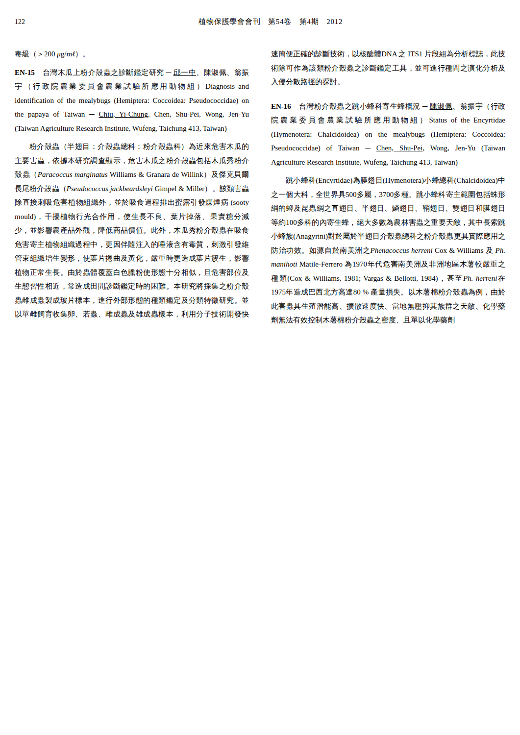122 植物保護學會會刊　第54卷　第4期　2012
毒級（＞200 μg/mℓ）。
EN-15　台灣木瓜上粉介殼蟲之診斷鑑定研究 ─ 邱一中、陳淑佩、翁振宇（行政院農業委員會農業試驗所應用動物組）Diagnosis and identification of the mealybugs (Hemiptera: Coccoidea: Pseudococcidae) on the papaya of Taiwan ─ Chiu, Yi-Chung, Chen, Shu-Pei, Wong, Jen-Yu (Taiwan Agriculture Research Institute, Wufeng, Taichung 413, Taiwan)
粉介殼蟲（半翅目：介殼蟲總科：粉介殼蟲科）為近來危害木瓜的主要害蟲，依據本研究調查顯示，危害木瓜之粉介殼蟲包括木瓜秀粉介殼蟲（Paracoccus marginatus Williams & Granara de Willink）及傑克貝爾長尾粉介殼蟲（Pseudococcus jackbeardsleyi Gimpel & Miller）。該類害蟲除直接刺吸危害植物組織外，並於吸食過程排出蜜露引發煤煙病 (sooty mould)，干擾植物行光合作用，使生長不良、葉片掉落、果實糖分減少，並影響農產品外觀，降低商品價值。此外，木瓜秀粉介殼蟲在吸食危害寄主植物組織過程中，更因伴隨注入的唾液含有毒質，刺激引發維管束組織增生變形，使葉片捲曲及黃化，嚴重時更造成葉片簇生，影響植物正常生長。由於蟲體覆蓋白色臘粉使形態十分相似，且危害部位及生態習性相近，常造成田間診斷鑑定時的困難。本研究將採集之粉介殼蟲雌成蟲製成玻片標本，進行外部形態的種類鑑定及分類特徵研究。並以單雌飼育收集卵、若蟲、雌成蟲及雄成蟲樣本，利用分子技術開發快速簡便正確的診斷技術，以核醣體DNA 之 ITS1 片段組為分析標誌，此技術除可作為該類粉介殼蟲之診斷鑑定工具，並可進行種間之演化分析及入侵分散路徑的探討。
EN-16　台灣粉介殼蟲之跳小蜂科寄生蜂概況 ─ 陳淑佩、翁振宇（行政院農業委員會農業試驗所應用動物組）Status of the Encyrtidae (Hymenotera: Chalcidoidea) on the mealybugs (Hemiptera: Coccoidea: Pseudococcidae) of Taiwan ─ Chen, Shu-Pei, Wong, Jen-Yu (Taiwan Agriculture Research Institute, Wufeng, Taichung 413, Taiwan)
跳小蜂科(Encyrtidae)為膜翅目(Hymenotera)小蜂總科(Chalcidoidea)中之一個大科，全世界具500多屬，3700多種。跳小蜂科寄主範圍包括蛛形綱的蜱及昆蟲綱之直翅目、半翅目、鱗翅目、鞘翅目、雙翅目和膜翅目等約100多科的內寄生蜂，絕大多數為農林害蟲之重要天敵，其中長索跳小蜂族(Anagyrini)對於屬於半翅目介殼蟲總科之粉介殼蟲更具實際應用之防治功效。如源自於南美洲之Phenacoccus herreni Cox & Williams 及 Ph. manihoti Matile-Ferrero 為1970年代危害南美洲及非洲地區木薯較嚴重之種類(Cox & Williams, 1981; Vargas & Bellotti, 1984)，甚至Ph. herreni在1975年造成巴西北方高達80 % 產量損失。以木薯棉粉介殼蟲為例，由於此害蟲具生殖潛能高、擴散速度快、當地無壓抑其族群之天敵、化學藥劑無法有效控制木薯棉粉介殼蟲之密度、且單以化學藥劑